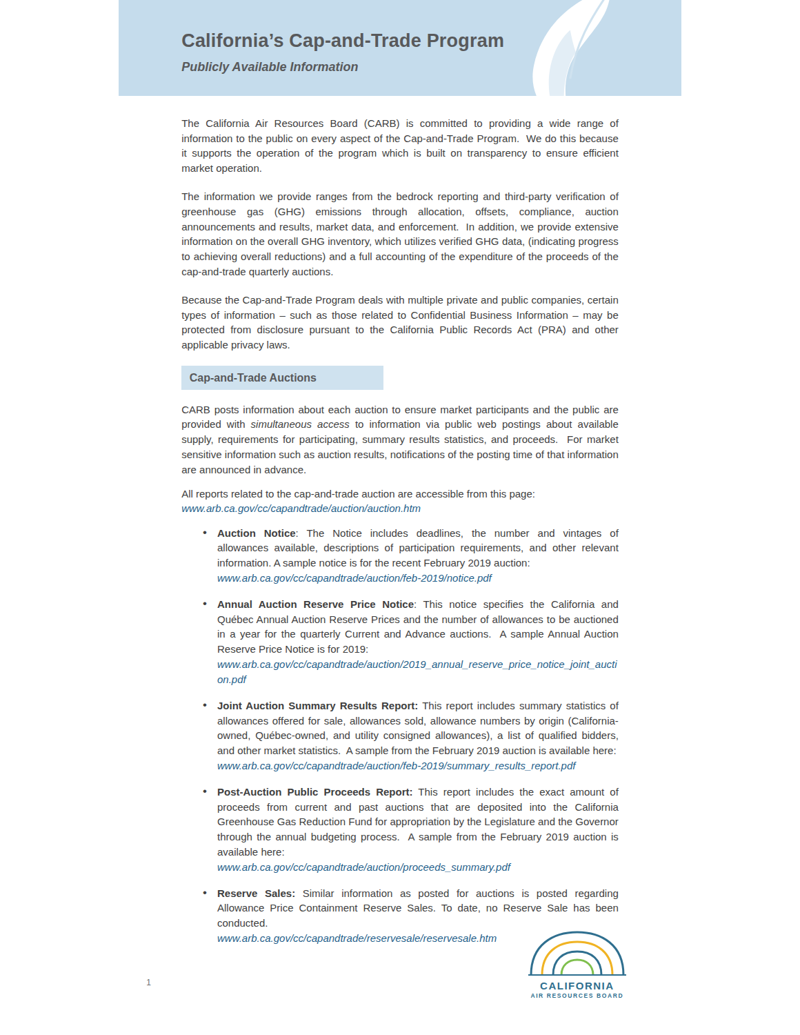California’s Cap-and-Trade Program
Publicly Available Information
The California Air Resources Board (CARB) is committed to providing a wide range of information to the public on every aspect of the Cap-and-Trade Program. We do this because it supports the operation of the program which is built on transparency to ensure efficient market operation.
The information we provide ranges from the bedrock reporting and third-party verification of greenhouse gas (GHG) emissions through allocation, offsets, compliance, auction announcements and results, market data, and enforcement. In addition, we provide extensive information on the overall GHG inventory, which utilizes verified GHG data, (indicating progress to achieving overall reductions) and a full accounting of the expenditure of the proceeds of the cap-and-trade quarterly auctions.
Because the Cap-and-Trade Program deals with multiple private and public companies, certain types of information – such as those related to Confidential Business Information – may be protected from disclosure pursuant to the California Public Records Act (PRA) and other applicable privacy laws.
Cap-and-Trade Auctions
CARB posts information about each auction to ensure market participants and the public are provided with simultaneous access to information via public web postings about available supply, requirements for participating, summary results statistics, and proceeds. For market sensitive information such as auction results, notifications of the posting time of that information are announced in advance.
All reports related to the cap-and-trade auction are accessible from this page:
www.arb.ca.gov/cc/capandtrade/auction/auction.htm
Auction Notice: The Notice includes deadlines, the number and vintages of allowances available, descriptions of participation requirements, and other relevant information. A sample notice is for the recent February 2019 auction:
www.arb.ca.gov/cc/capandtrade/auction/feb-2019/notice.pdf
Annual Auction Reserve Price Notice: This notice specifies the California and Québec Annual Auction Reserve Prices and the number of allowances to be auctioned in a year for the quarterly Current and Advance auctions. A sample Annual Auction Reserve Price Notice is for 2019:
www.arb.ca.gov/cc/capandtrade/auction/2019_annual_reserve_price_notice_joint_auction.pdf
Joint Auction Summary Results Report: This report includes summary statistics of allowances offered for sale, allowances sold, allowance numbers by origin (California-owned, Québec-owned, and utility consigned allowances), a list of qualified bidders, and other market statistics. A sample from the February 2019 auction is available here:
www.arb.ca.gov/cc/capandtrade/auction/feb-2019/summary_results_report.pdf
Post-Auction Public Proceeds Report: This report includes the exact amount of proceeds from current and past auctions that are deposited into the California Greenhouse Gas Reduction Fund for appropriation by the Legislature and the Governor through the annual budgeting process. A sample from the February 2019 auction is available here:
www.arb.ca.gov/cc/capandtrade/auction/proceeds_summary.pdf
Reserve Sales: Similar information as posted for auctions is posted regarding Allowance Price Containment Reserve Sales. To date, no Reserve Sale has been conducted.
www.arb.ca.gov/cc/capandtrade/reservesale/reservesale.htm
1
CALIFORNIA
AIR RESOURCES BOARD